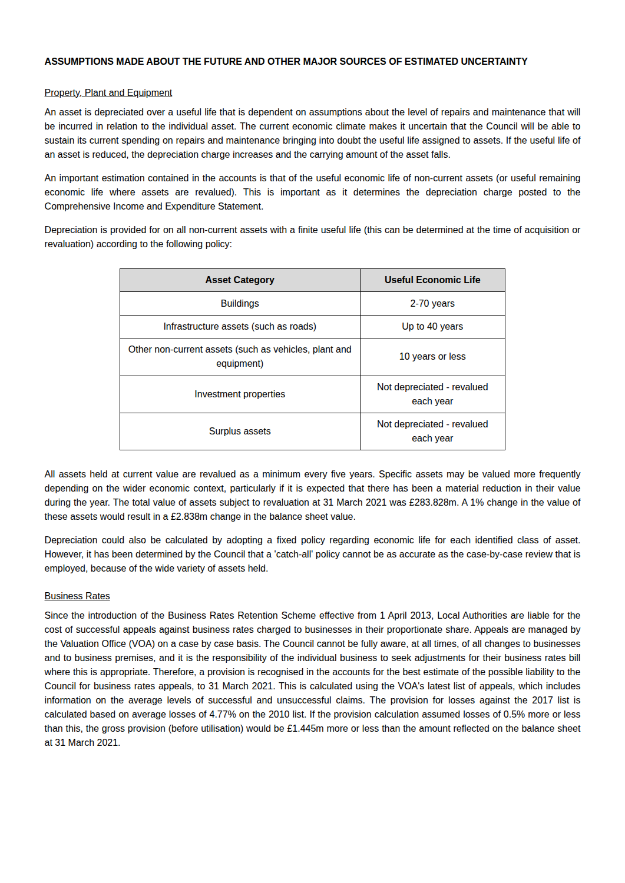Assumptions Made About the Future and Other Major Sources of Estimated Uncertainty
Property, Plant and Equipment
An asset is depreciated over a useful life that is dependent on assumptions about the level of repairs and maintenance that will be incurred in relation to the individual asset. The current economic climate makes it uncertain that the Council will be able to sustain its current spending on repairs and maintenance bringing into doubt the useful life assigned to assets. If the useful life of an asset is reduced, the depreciation charge increases and the carrying amount of the asset falls.
An important estimation contained in the accounts is that of the useful economic life of non-current assets (or useful remaining economic life where assets are revalued). This is important as it determines the depreciation charge posted to the Comprehensive Income and Expenditure Statement.
Depreciation is provided for on all non-current assets with a finite useful life (this can be determined at the time of acquisition or revaluation) according to the following policy:
| Asset Category | Useful Economic Life |
| --- | --- |
| Buildings | 2-70 years |
| Infrastructure assets (such as roads) | Up to 40 years |
| Other non-current assets (such as vehicles, plant and equipment) | 10 years or less |
| Investment properties | Not depreciated - revalued each year |
| Surplus assets | Not depreciated - revalued each year |
All assets held at current value are revalued as a minimum every five years. Specific assets may be valued more frequently depending on the wider economic context, particularly if it is expected that there has been a material reduction in their value during the year. The total value of assets subject to revaluation at 31 March 2021 was £283.828m. A 1% change in the value of these assets would result in a £2.838m change in the balance sheet value.
Depreciation could also be calculated by adopting a fixed policy regarding economic life for each identified class of asset. However, it has been determined by the Council that a 'catch-all' policy cannot be as accurate as the case-by-case review that is employed, because of the wide variety of assets held.
Business Rates
Since the introduction of the Business Rates Retention Scheme effective from 1 April 2013, Local Authorities are liable for the cost of successful appeals against business rates charged to businesses in their proportionate share. Appeals are managed by the Valuation Office (VOA) on a case by case basis. The Council cannot be fully aware, at all times, of all changes to businesses and to business premises, and it is the responsibility of the individual business to seek adjustments for their business rates bill where this is appropriate. Therefore, a provision is recognised in the accounts for the best estimate of the possible liability to the Council for business rates appeals, to 31 March 2021. This is calculated using the VOA's latest list of appeals, which includes information on the average levels of successful and unsuccessful claims. The provision for losses against the 2017 list is calculated based on average losses of 4.77% on the 2010 list. If the provision calculation assumed losses of 0.5% more or less than this, the gross provision (before utilisation) would be £1.445m more or less than the amount reflected on the balance sheet at 31 March 2021.